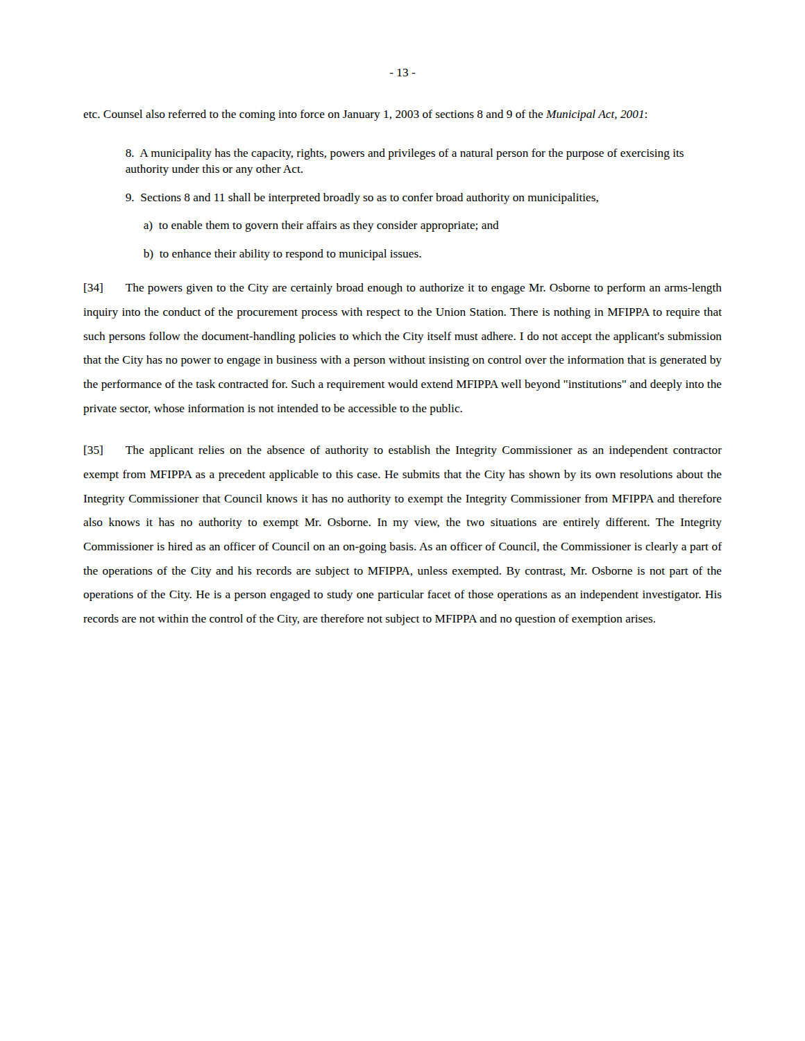- 13 -
etc. Counsel also referred to the coming into force on January 1, 2003 of sections 8 and 9 of the Municipal Act, 2001:
8. A municipality has the capacity, rights, powers and privileges of a natural person for the purpose of exercising its authority under this or any other Act.
9. Sections 8 and 11 shall be interpreted broadly so as to confer broad authority on municipalities,
a) to enable them to govern their affairs as they consider appropriate; and
b) to enhance their ability to respond to municipal issues.
[34] The powers given to the City are certainly broad enough to authorize it to engage Mr. Osborne to perform an arms-length inquiry into the conduct of the procurement process with respect to the Union Station. There is nothing in MFIPPA to require that such persons follow the document-handling policies to which the City itself must adhere. I do not accept the applicant's submission that the City has no power to engage in business with a person without insisting on control over the information that is generated by the performance of the task contracted for. Such a requirement would extend MFIPPA well beyond "institutions" and deeply into the private sector, whose information is not intended to be accessible to the public.
[35] The applicant relies on the absence of authority to establish the Integrity Commissioner as an independent contractor exempt from MFIPPA as a precedent applicable to this case. He submits that the City has shown by its own resolutions about the Integrity Commissioner that Council knows it has no authority to exempt the Integrity Commissioner from MFIPPA and therefore also knows it has no authority to exempt Mr. Osborne. In my view, the two situations are entirely different. The Integrity Commissioner is hired as an officer of Council on an on-going basis. As an officer of Council, the Commissioner is clearly a part of the operations of the City and his records are subject to MFIPPA, unless exempted. By contrast, Mr. Osborne is not part of the operations of the City. He is a person engaged to study one particular facet of those operations as an independent investigator. His records are not within the control of the City, are therefore not subject to MFIPPA and no question of exemption arises.